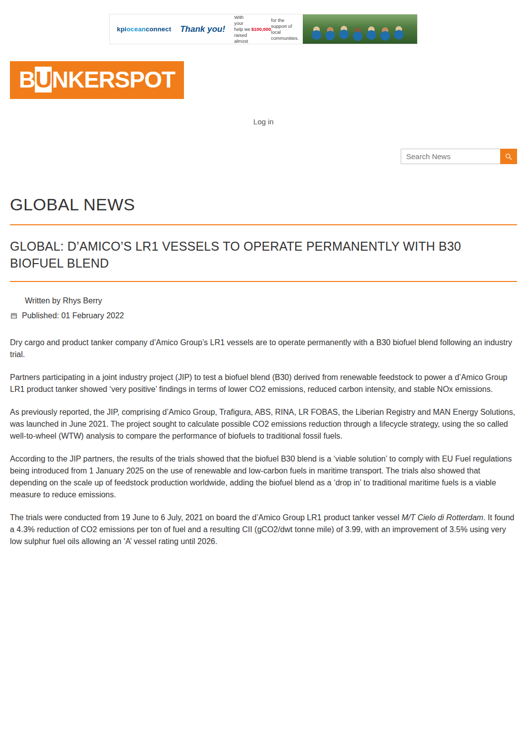kpi ocean
connect
Thank you!
With your help we raised almost $100,000 for the support of local communities.
BUNKERSPOT
Log in
Search News
GLOBAL NEWS
GLOBAL: D’AMICO’S LR1 VESSELS TO OPERATE PERMANENTLY WITH B30 BIOFUEL BLEND
Written by Rhys Berry Published: 01 February 2022
Dry cargo and product tanker company d’Amico Group’s LR1 vessels are to operate permanently with a B30 biofuel blend following an industry trial.
Partners participating in a joint industry project (JIP) to test a biofuel blend (B30) derived from renewable feedstock to power a d’Amico Group LR1 product tanker showed ‘very positive’ findings in terms of lower CO2 emissions, reduced carbon intensity, and stable NOx emissions.
As previously reported, the JIP, comprising d’Amico Group, Trafigura, ABS, RINA, LR FOBAS, the Liberian Registry and MAN Energy Solutions, was launched in June 2021. The project sought to calculate possible CO2 emissions reduction through a lifecycle strategy, using the so called well-to-wheel (WTW) analysis to compare the performance of biofuels to traditional fossil fuels.
According to the JIP partners, the results of the trials showed that the biofuel B30 blend is a ‘viable solution’ to comply with EU Fuel regulations being introduced from 1 January 2025 on the use of renewable and low-carbon fuels in maritime transport. The trials also showed that depending on the scale up of feedstock production worldwide, adding the biofuel blend as a ‘drop in’ to traditional maritime fuels is a viable measure to reduce emissions.
The trials were conducted from 19 June to 6 July, 2021 on board the d’Amico Group LR1 product tanker vessel M/T Cielo di Rotterdam. It found a 4.3% reduction of CO2 emissions per ton of fuel and a resulting CII (gCO2/dwt tonne mile) of 3.99, with an improvement of 3.5% using very low sulphur fuel oils allowing an ‘A’ vessel rating until 2026.